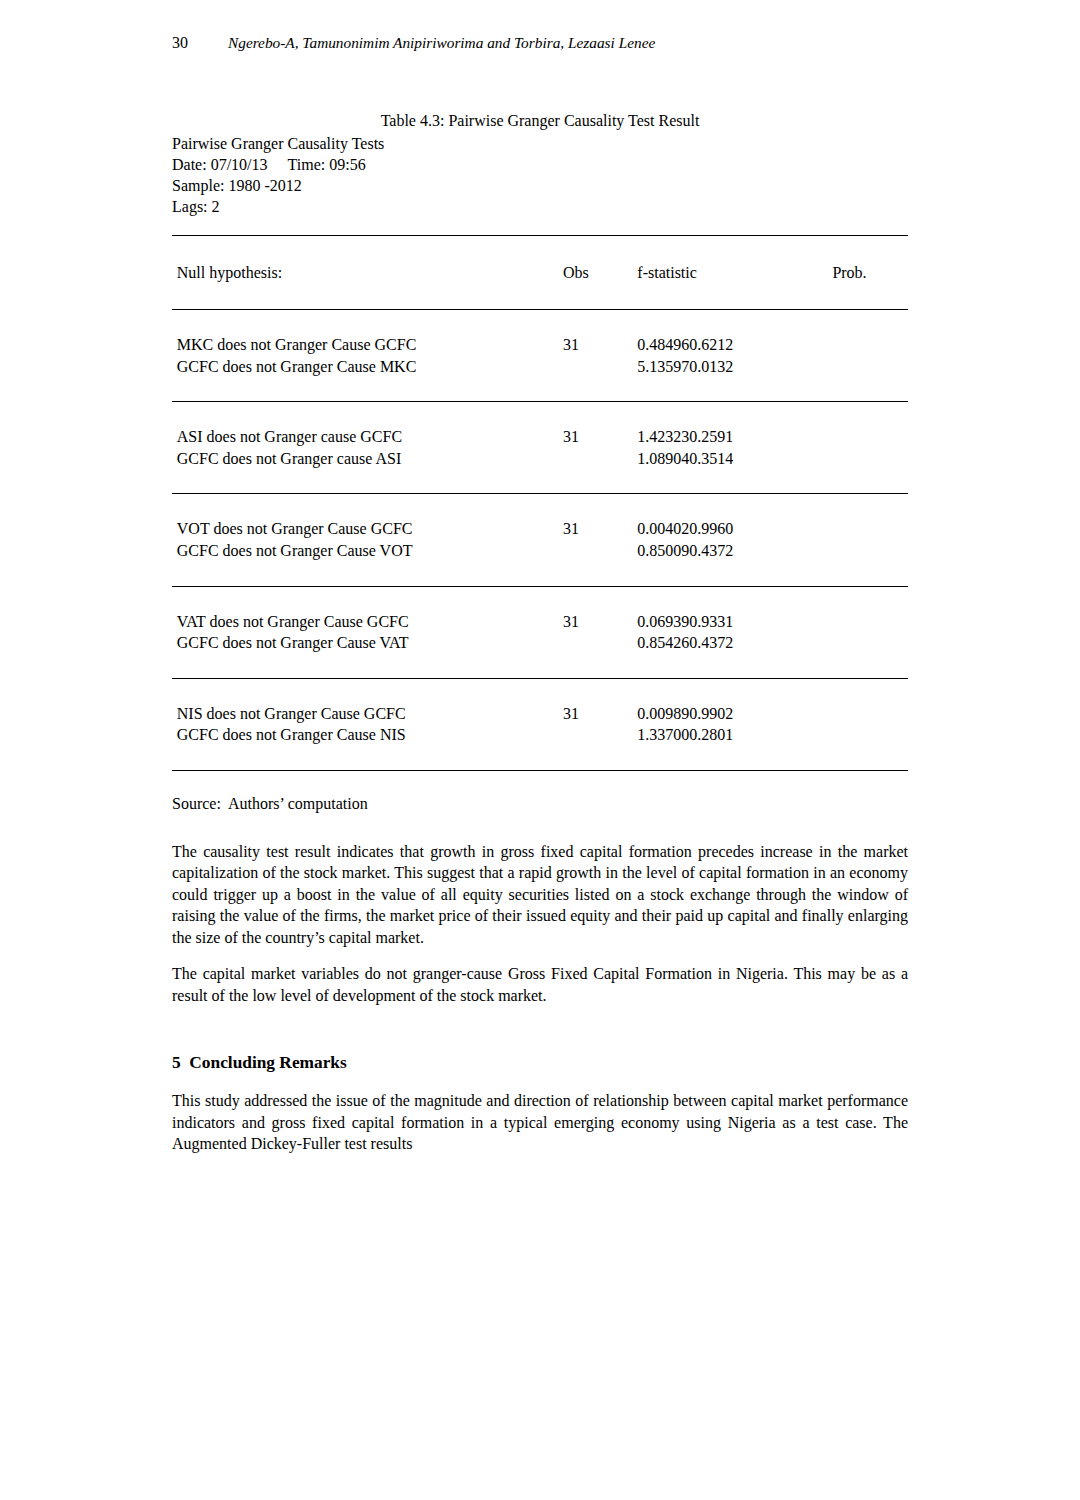30 Ngerebo-A, Tamunonimim Anipiriworima and Torbira, Lezaasi Lenee
Table 4.3: Pairwise Granger Causality Test Result
Pairwise Granger Causality Tests
Date: 07/10/13 Time: 09:56
Sample: 1980 -2012
Lags: 2
| Null hypothesis: | Obs | f-statistic | Prob. |
| --- | --- | --- | --- |
| MKC does not Granger Cause GCFC GCFC does not Granger Cause MKC | 31 | 0.484960.6212 5.135970.0132 | |
| ASI does not Granger cause GCFC GCFC does not Granger cause ASI | 31 | 1.423230.2591 1.089040.3514 | |
| VOT does not Granger Cause GCFC GCFC does not Granger Cause VOT | 31 | 0.004020.9960 0.850090.4372 | |
| VAT does not Granger Cause GCFC GCFC does not Granger Cause VAT | 31 | 0.069390.9331 0.854260.4372 | |
| NIS does not Granger Cause GCFC GCFC does not Granger Cause NIS | 31 | 0.009890.9902 1.337000.2801 | |
Source: Authors’ computation
The causality test result indicates that growth in gross fixed capital formation precedes increase in the market capitalization of the stock market. This suggest that a rapid growth in the level of capital formation in an economy could trigger up a boost in the value of all equity securities listed on a stock exchange through the window of raising the value of the firms, the market price of their issued equity and their paid up capital and finally enlarging the size of the country’s capital market.
The capital market variables do not granger-cause Gross Fixed Capital Formation in Nigeria. This may be as a result of the low level of development of the stock market.
5 Concluding Remarks
This study addressed the issue of the magnitude and direction of relationship between capital market performance indicators and gross fixed capital formation in a typical emerging economy using Nigeria as a test case. The Augmented Dickey-Fuller test results